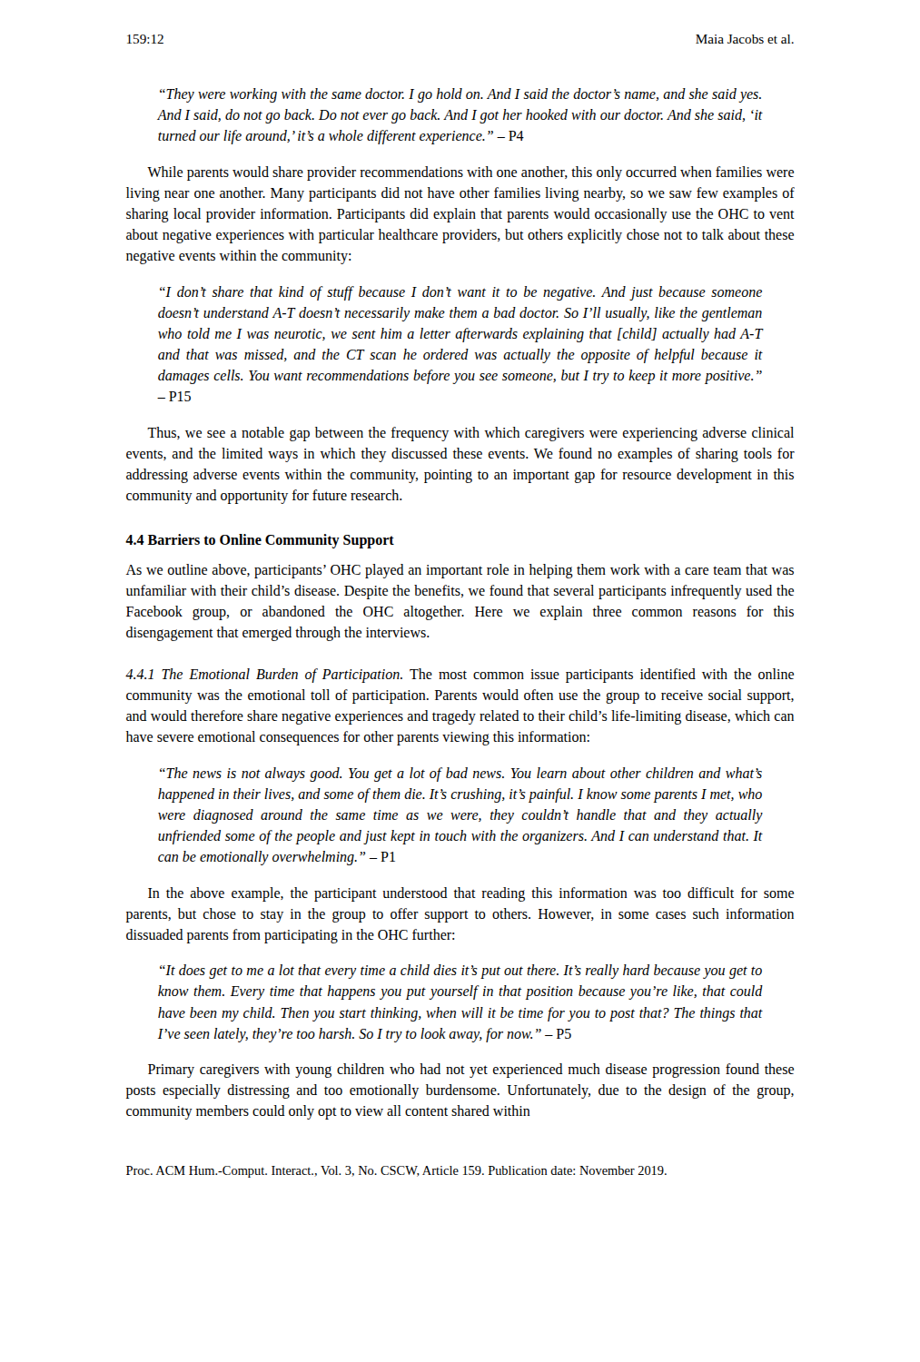159:12 Maia Jacobs et al.
“They were working with the same doctor. I go hold on. And I said the doctor’s name, and she said yes. And I said, do not go back. Do not ever go back. And I got her hooked with our doctor. And she said, ‘it turned our life around,’ it’s a whole different experience.” – P4
While parents would share provider recommendations with one another, this only occurred when families were living near one another. Many participants did not have other families living nearby, so we saw few examples of sharing local provider information. Participants did explain that parents would occasionally use the OHC to vent about negative experiences with particular healthcare providers, but others explicitly chose not to talk about these negative events within the community:
“I don’t share that kind of stuff because I don’t want it to be negative. And just because someone doesn’t understand A-T doesn’t necessarily make them a bad doctor. So I’ll usually, like the gentleman who told me I was neurotic, we sent him a letter afterwards explaining that [child] actually had A-T and that was missed, and the CT scan he ordered was actually the opposite of helpful because it damages cells. You want recommendations before you see someone, but I try to keep it more positive.” – P15
Thus, we see a notable gap between the frequency with which caregivers were experiencing adverse clinical events, and the limited ways in which they discussed these events. We found no examples of sharing tools for addressing adverse events within the community, pointing to an important gap for resource development in this community and opportunity for future research.
4.4 Barriers to Online Community Support
As we outline above, participants’ OHC played an important role in helping them work with a care team that was unfamiliar with their child’s disease. Despite the benefits, we found that several participants infrequently used the Facebook group, or abandoned the OHC altogether. Here we explain three common reasons for this disengagement that emerged through the interviews.
4.4.1 The Emotional Burden of Participation.
The most common issue participants identified with the online community was the emotional toll of participation. Parents would often use the group to receive social support, and would therefore share negative experiences and tragedy related to their child’s life-limiting disease, which can have severe emotional consequences for other parents viewing this information:
“The news is not always good. You get a lot of bad news. You learn about other children and what’s happened in their lives, and some of them die. It’s crushing, it’s painful. I know some parents I met, who were diagnosed around the same time as we were, they couldn’t handle that and they actually unfriended some of the people and just kept in touch with the organizers. And I can understand that. It can be emotionally overwhelming.” – P1
In the above example, the participant understood that reading this information was too difficult for some parents, but chose to stay in the group to offer support to others. However, in some cases such information dissuaded parents from participating in the OHC further:
“It does get to me a lot that every time a child dies it’s put out there. It’s really hard because you get to know them. Every time that happens you put yourself in that position because you’re like, that could have been my child. Then you start thinking, when will it be time for you to post that? The things that I’ve seen lately, they’re too harsh. So I try to look away, for now.” – P5
Primary caregivers with young children who had not yet experienced much disease progression found these posts especially distressing and too emotionally burdensome. Unfortunately, due to the design of the group, community members could only opt to view all content shared within
Proc. ACM Hum.-Comput. Interact., Vol. 3, No. CSCW, Article 159. Publication date: November 2019.